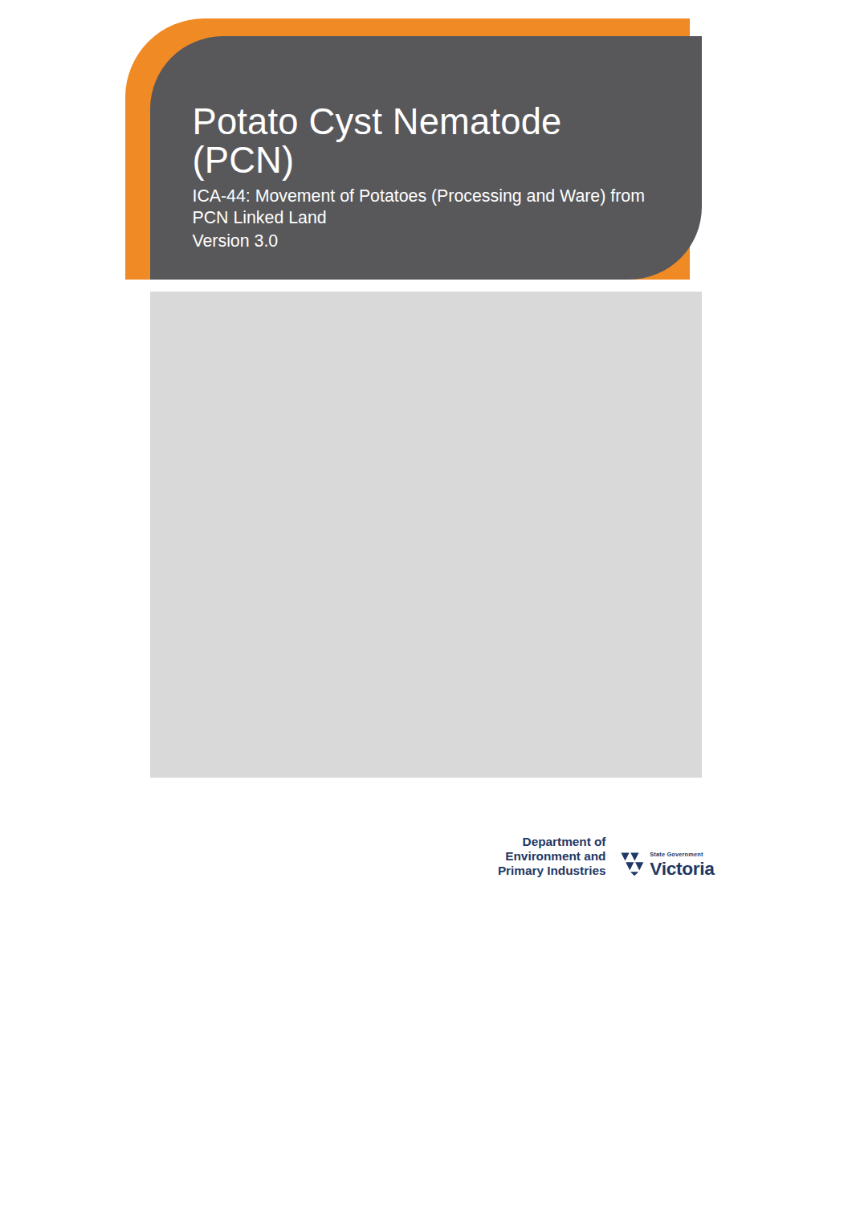Potato Cyst Nematode (PCN)
ICA-44: Movement of Potatoes (Processing and Ware) from PCN Linked Land
Version 3.0
Department of
Environment and
Primary Industries
State Government Victoria